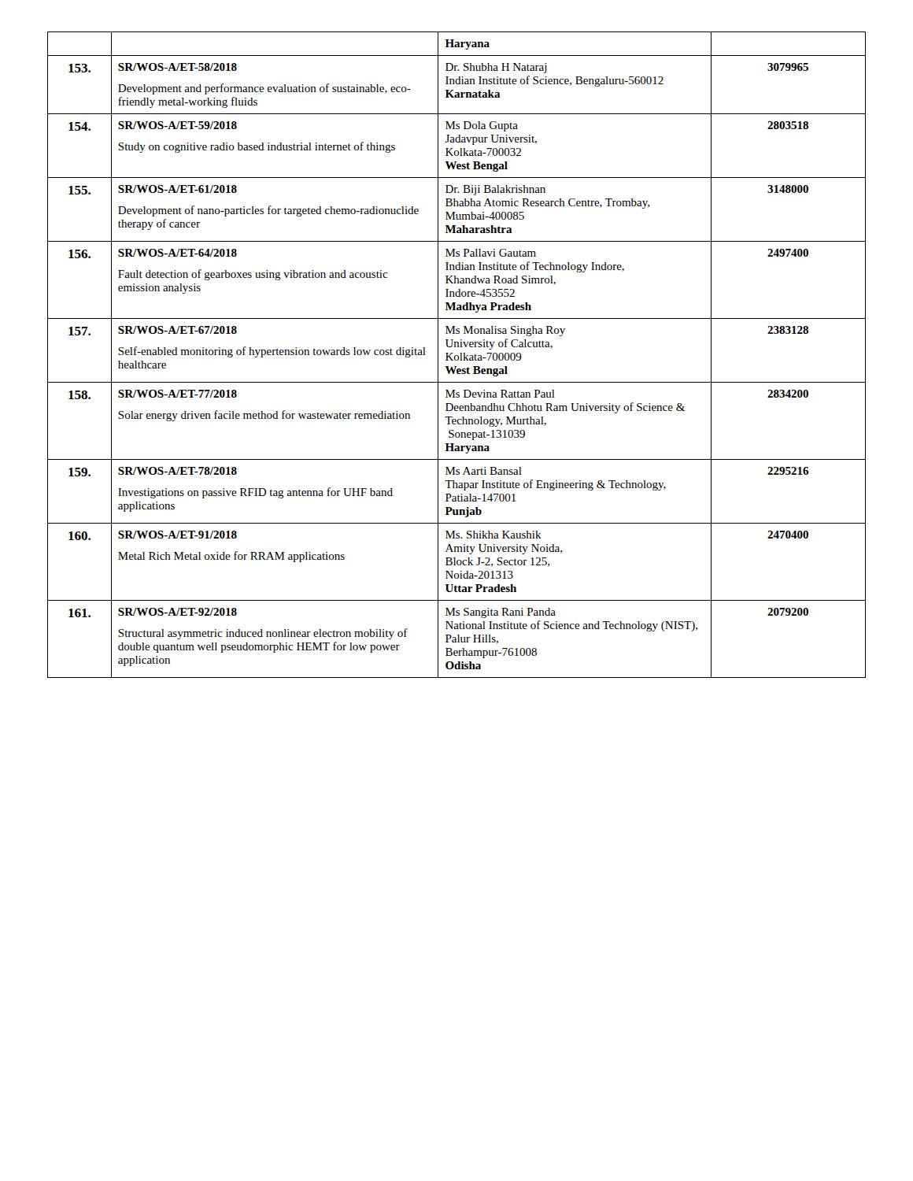| | | Haryana | |
| 153. | SR/WOS-A/ET-58/2018 Development and performance evaluation of sustainable, eco-friendly metal-working fluids | Dr. Shubha H Nataraj Indian Institute of Science, Bengaluru-560012 Karnataka | 3079965 |
| 154. | SR/WOS-A/ET-59/2018 Study on cognitive radio based industrial internet of things | Ms Dola Gupta Jadavpur Universit, Kolkata-700032 West Bengal | 2803518 |
| 155. | SR/WOS-A/ET-61/2018 Development of nano-particles for targeted chemo-radionuclide therapy of cancer | Dr. Biji Balakrishnan Bhabha Atomic Research Centre, Trombay, Mumbai-400085 Maharashtra | 3148000 |
| 156. | SR/WOS-A/ET-64/2018 Fault detection of gearboxes using vibration and acoustic emission analysis | Ms Pallavi Gautam Indian Institute of Technology Indore, Khandwa Road Simrol, Indore-453552 Madhya Pradesh | 2497400 |
| 157. | SR/WOS-A/ET-67/2018 Self-enabled monitoring of hypertension towards low cost digital healthcare | Ms Monalisa Singha Roy University of Calcutta, Kolkata-700009 West Bengal | 2383128 |
| 158. | SR/WOS-A/ET-77/2018 Solar energy driven facile method for wastewater remediation | Ms Devina Rattan Paul Deenbandhu Chhotu Ram University of Science & Technology, Murthal, Sonepat-131039 Haryana | 2834200 |
| 159. | SR/WOS-A/ET-78/2018 Investigations on passive RFID tag antenna for UHF band applications | Ms Aarti Bansal Thapar Institute of Engineering & Technology, Patiala-147001 Punjab | 2295216 |
| 160. | SR/WOS-A/ET-91/2018 Metal Rich Metal oxide for RRAM applications | Ms. Shikha Kaushik Amity University Noida, Block J-2, Sector 125, Noida-201313 Uttar Pradesh | 2470400 |
| 161. | SR/WOS-A/ET-92/2018 Structural asymmetric induced nonlinear electron mobility of double quantum well pseudomorphic HEMT for low power application | Ms Sangita Rani Panda National Institute of Science and Technology (NIST), Palur Hills, Berhampur-761008 Odisha | 2079200 |